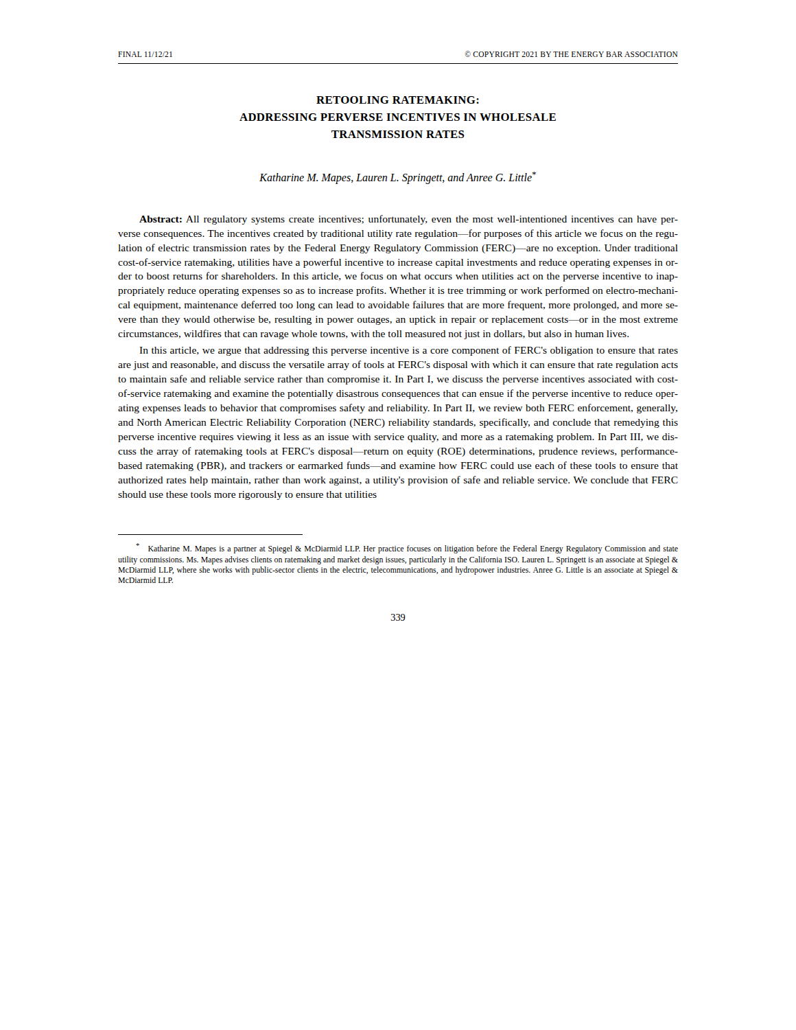Final 11/12/21 © Copyright 2021 by the Energy Bar Association
Retooling Ratemaking:
Addressing Perverse Incentives in Wholesale
Transmission Rates
Katharine M. Mapes, Lauren L. Springett, and Anree G. Little*
Abstract: All regulatory systems create incentives; unfortunately, even the most well-intentioned incentives can have perverse consequences. The incentives created by traditional utility rate regulation—for purposes of this article we focus on the regulation of electric transmission rates by the Federal Energy Regulatory Commission (FERC)—are no exception. Under traditional cost-of-service ratemaking, utilities have a powerful incentive to increase capital investments and reduce operating expenses in order to boost returns for shareholders. In this article, we focus on what occurs when utilities act on the perverse incentive to inappropriately reduce operating expenses so as to increase profits. Whether it is tree trimming or work performed on electro-mechanical equipment, maintenance deferred too long can lead to avoidable failures that are more frequent, more prolonged, and more severe than they would otherwise be, resulting in power outages, an uptick in repair or replacement costs—or in the most extreme circumstances, wildfires that can ravage whole towns, with the toll measured not just in dollars, but also in human lives.
In this article, we argue that addressing this perverse incentive is a core component of FERC's obligation to ensure that rates are just and reasonable, and discuss the versatile array of tools at FERC's disposal with which it can ensure that rate regulation acts to maintain safe and reliable service rather than compromise it. In Part I, we discuss the perverse incentives associated with cost-of-service ratemaking and examine the potentially disastrous consequences that can ensue if the perverse incentive to reduce operating expenses leads to behavior that compromises safety and reliability. In Part II, we review both FERC enforcement, generally, and North American Electric Reliability Corporation (NERC) reliability standards, specifically, and conclude that remedying this perverse incentive requires viewing it less as an issue with service quality, and more as a ratemaking problem. In Part III, we discuss the array of ratemaking tools at FERC's disposal—return on equity (ROE) determinations, prudence reviews, performance-based ratemaking (PBR), and trackers or earmarked funds—and examine how FERC could use each of these tools to ensure that authorized rates help maintain, rather than work against, a utility's provision of safe and reliable service. We conclude that FERC should use these tools more rigorously to ensure that utilities
* Katharine M. Mapes is a partner at Spiegel & McDiarmid LLP. Her practice focuses on litigation before the Federal Energy Regulatory Commission and state utility commissions. Ms. Mapes advises clients on ratemaking and market design issues, particularly in the California ISO. Lauren L. Springett is an associate at Spiegel & McDiarmid LLP, where she works with public-sector clients in the electric, telecommunications, and hydropower industries. Anree G. Little is an associate at Spiegel & McDiarmid LLP.
339